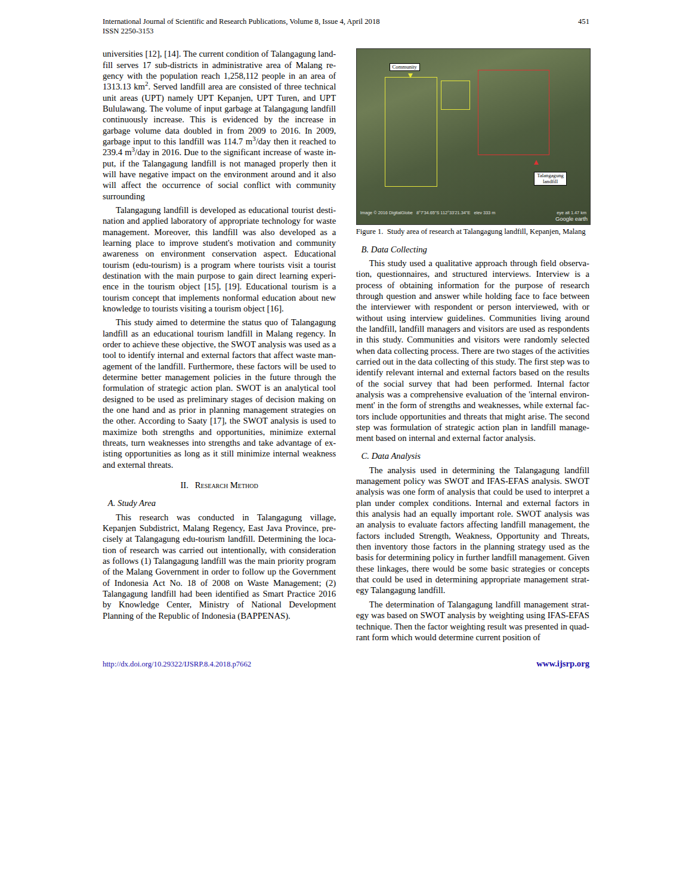International Journal of Scientific and Research Publications, Volume 8, Issue 4, April 2018
ISSN 2250-3153
451
universities [12], [14]. The current condition of Talangagung landfill serves 17 sub-districts in administrative area of Malang regency with the population reach 1,258,112 people in an area of 1313.13 km2. Served landfill area are consisted of three technical unit areas (UPT) namely UPT Kepanjen, UPT Turen, and UPT Bululawang. The volume of input garbage at Talangagung landfill continuously increase. This is evidenced by the increase in garbage volume data doubled in from 2009 to 2016. In 2009, garbage input to this landfill was 114.7 m3/day then it reached to 239.4 m3/day in 2016. Due to the significant increase of waste input, if the Talangagung landfill is not managed properly then it will have negative impact on the environment around and it also will affect the occurrence of social conflict with community surrounding
Talangagung landfill is developed as educational tourist destination and applied laboratory of appropriate technology for waste management. Moreover, this landfill was also developed as a learning place to improve student's motivation and community awareness on environment conservation aspect. Educational tourism (edu-tourism) is a program where tourists visit a tourist destination with the main purpose to gain direct learning experience in the tourism object [15], [19]. Educational tourism is a tourism concept that implements nonformal education about new knowledge to tourists visiting a tourism object [16].
This study aimed to determine the status quo of Talangagung landfill as an educational tourism landfill in Malang regency. In order to achieve these objective, the SWOT analysis was used as a tool to identify internal and external factors that affect waste management of the landfill. Furthermore, these factors will be used to determine better management policies in the future through the formulation of strategic action plan. SWOT is an analytical tool designed to be used as preliminary stages of decision making on the one hand and as prior in planning management strategies on the other. According to Saaty [17], the SWOT analysis is used to maximize both strengths and opportunities, minimize external threats, turn weaknesses into strengths and take advantage of existing opportunities as long as it still minimize internal weakness and external threats.
II. Research Method
A. Study Area
This research was conducted in Talangagung village, Kepanjen Subdistrict, Malang Regency, East Java Province, precisely at Talangagung edu-tourism landfill. Determining the location of research was carried out intentionally, with consideration as follows (1) Talangagung landfill was the main priority program of the Malang Government in order to follow up the Government of Indonesia Act No. 18 of 2008 on Waste Management; (2) Talangagung landfill had been identified as Smart Practice 2016 by Knowledge Center, Ministry of National Development Planning of the Republic of Indonesia (BAPPENAS).
Community
Talangagung
landfill
Image © 2016 DigitalGlobe 8°7'34.65"S 112°33'21.34"E elev 333 m
eye alt 1.47 km
Google earth
Figure 1. Study area of research at Talangagung landfill, Kepanjen, Malang
B. Data Collecting
This study used a qualitative approach through field observation, questionnaires, and structured interviews. Interview is a process of obtaining information for the purpose of research through question and answer while holding face to face between the interviewer with respondent or person interviewed, with or without using interview guidelines. Communities living around the landfill, landfill managers and visitors are used as respondents in this study. Communities and visitors were randomly selected when data collecting process. There are two stages of the activities carried out in the data collecting of this study. The first step was to identify relevant internal and external factors based on the results of the social survey that had been performed. Internal factor analysis was a comprehensive evaluation of the 'internal environment' in the form of strengths and weaknesses, while external factors include opportunities and threats that might arise. The second step was formulation of strategic action plan in landfill management based on internal and external factor analysis.
C. Data Analysis
The analysis used in determining the Talangagung landfill management policy was SWOT and IFAS-EFAS analysis. SWOT analysis was one form of analysis that could be used to interpret a plan under complex conditions. Internal and external factors in this analysis had an equally important role. SWOT analysis was an analysis to evaluate factors affecting landfill management, the factors included Strength, Weakness, Opportunity and Threats, then inventory those factors in the planning strategy used as the basis for determining policy in further landfill management. Given these linkages, there would be some basic strategies or concepts that could be used in determining appropriate management strategy Talangagung landfill.
The determination of Talangagung landfill management strategy was based on SWOT analysis by weighting using IFAS-EFAS technique. Then the factor weighting result was presented in quadrant form which would determine current position of
http://dx.doi.org/10.29322/IJSRP.8.4.2018.p7662
www.ijsrp.org